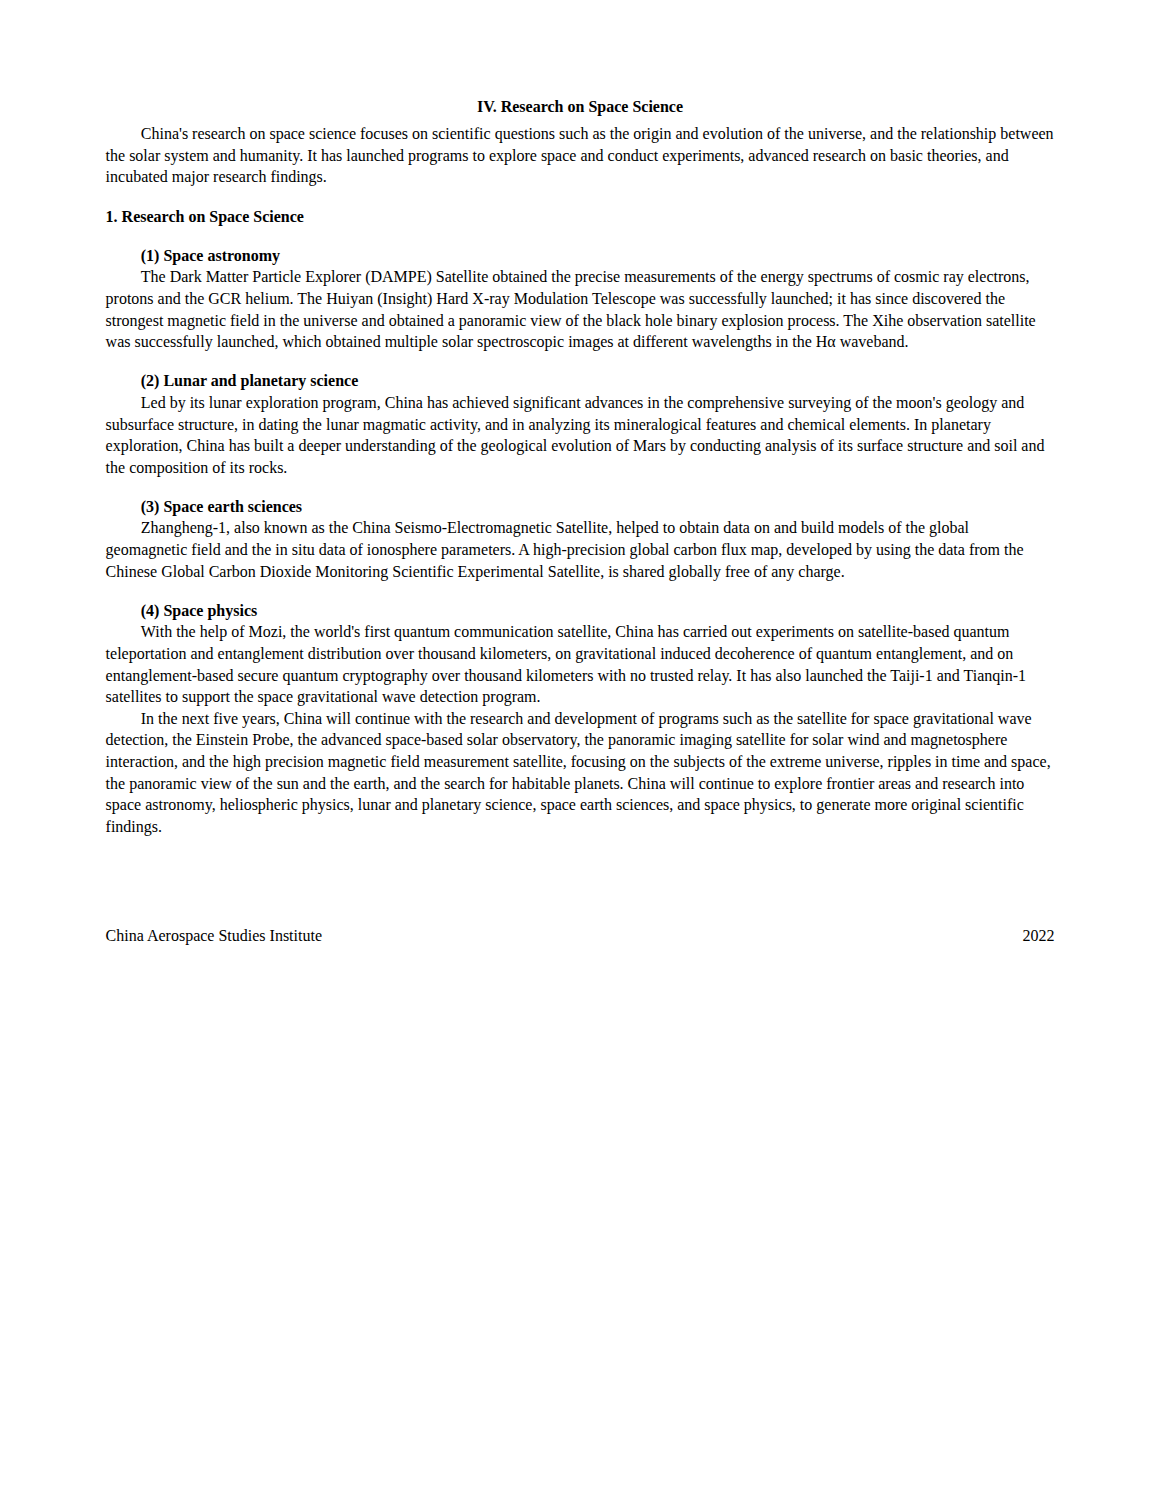IV. Research on Space Science
China's research on space science focuses on scientific questions such as the origin and evolution of the universe, and the relationship between the solar system and humanity. It has launched programs to explore space and conduct experiments, advanced research on basic theories, and incubated major research findings.
1. Research on Space Science
(1) Space astronomy
The Dark Matter Particle Explorer (DAMPE) Satellite obtained the precise measurements of the energy spectrums of cosmic ray electrons, protons and the GCR helium. The Huiyan (Insight) Hard X-ray Modulation Telescope was successfully launched; it has since discovered the strongest magnetic field in the universe and obtained a panoramic view of the black hole binary explosion process. The Xihe observation satellite was successfully launched, which obtained multiple solar spectroscopic images at different wavelengths in the Hα waveband.
(2) Lunar and planetary science
Led by its lunar exploration program, China has achieved significant advances in the comprehensive surveying of the moon's geology and subsurface structure, in dating the lunar magmatic activity, and in analyzing its mineralogical features and chemical elements. In planetary exploration, China has built a deeper understanding of the geological evolution of Mars by conducting analysis of its surface structure and soil and the composition of its rocks.
(3) Space earth sciences
Zhangheng-1, also known as the China Seismo-Electromagnetic Satellite, helped to obtain data on and build models of the global geomagnetic field and the in situ data of ionosphere parameters. A high-precision global carbon flux map, developed by using the data from the Chinese Global Carbon Dioxide Monitoring Scientific Experimental Satellite, is shared globally free of any charge.
(4) Space physics
With the help of Mozi, the world's first quantum communication satellite, China has carried out experiments on satellite-based quantum teleportation and entanglement distribution over thousand kilometers, on gravitational induced decoherence of quantum entanglement, and on entanglement-based secure quantum cryptography over thousand kilometers with no trusted relay. It has also launched the Taiji-1 and Tianqin-1 satellites to support the space gravitational wave detection program.
In the next five years, China will continue with the research and development of programs such as the satellite for space gravitational wave detection, the Einstein Probe, the advanced space-based solar observatory, the panoramic imaging satellite for solar wind and magnetosphere interaction, and the high precision magnetic field measurement satellite, focusing on the subjects of the extreme universe, ripples in time and space, the panoramic view of the sun and the earth, and the search for habitable planets. China will continue to explore frontier areas and research into space astronomy, heliospheric physics, lunar and planetary science, space earth sciences, and space physics, to generate more original scientific findings.
China Aerospace Studies Institute 2022